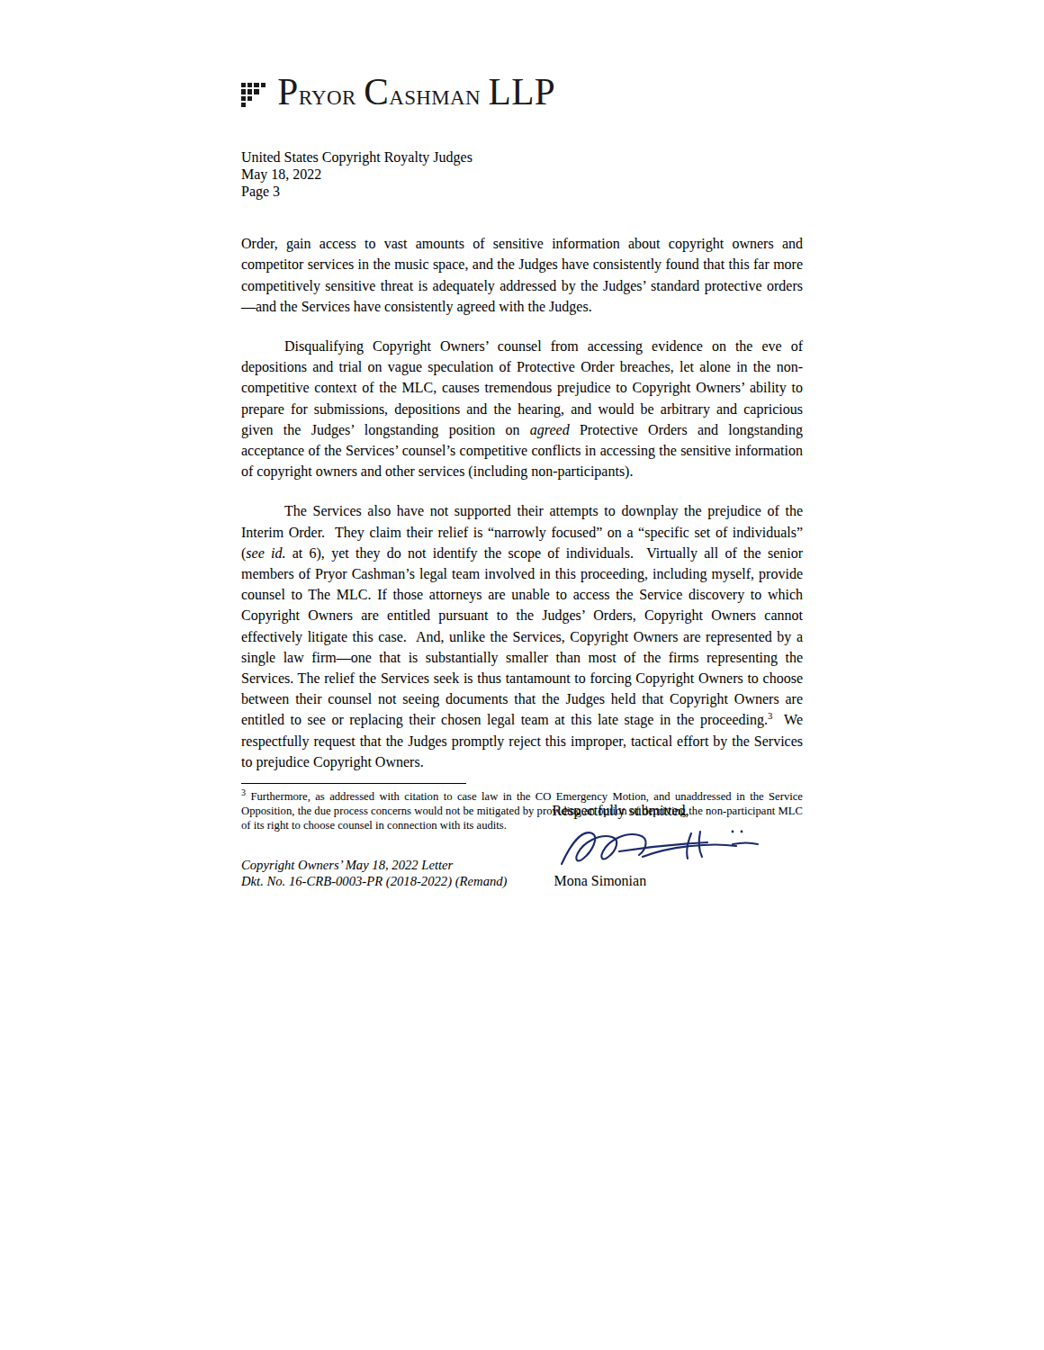Pryor Cashman LLP
United States Copyright Royalty Judges
May 18, 2022
Page 3
Order, gain access to vast amounts of sensitive information about copyright owners and competitor services in the music space, and the Judges have consistently found that this far more competitively sensitive threat is adequately addressed by the Judges’ standard protective orders—and the Services have consistently agreed with the Judges.
Disqualifying Copyright Owners’ counsel from accessing evidence on the eve of depositions and trial on vague speculation of Protective Order breaches, let alone in the non-competitive context of the MLC, causes tremendous prejudice to Copyright Owners’ ability to prepare for submissions, depositions and the hearing, and would be arbitrary and capricious given the Judges’ longstanding position on agreed Protective Orders and longstanding acceptance of the Services’ counsel’s competitive conflicts in accessing the sensitive information of copyright owners and other services (including non-participants).
The Services also have not supported their attempts to downplay the prejudice of the Interim Order. They claim their relief is “narrowly focused” on a “specific set of individuals” (see id. at 6), yet they do not identify the scope of individuals. Virtually all of the senior members of Pryor Cashman’s legal team involved in this proceeding, including myself, provide counsel to The MLC. If those attorneys are unable to access the Service discovery to which Copyright Owners are entitled pursuant to the Judges’ Orders, Copyright Owners cannot effectively litigate this case. And, unlike the Services, Copyright Owners are represented by a single law firm—one that is substantially smaller than most of the firms representing the Services. The relief the Services seek is thus tantamount to forcing Copyright Owners to choose between their counsel not seeing documents that the Judges held that Copyright Owners are entitled to see or replacing their chosen legal team at this late stage in the proceeding.3 We respectfully request that the Judges promptly reject this improper, tactical effort by the Services to prejudice Copyright Owners.
Respectfully submitted,
Mona Simonian
3 Furthermore, as addressed with citation to case law in the CO Emergency Motion, and unaddressed in the Service Opposition, the due process concerns would not be mitigated by providing an option of depriving the non-participant MLC of its right to choose counsel in connection with its audits.
Copyright Owners’ May 18, 2022 Letter
Dkt. No. 16-CRB-0003-PR (2018-2022) (Remand)